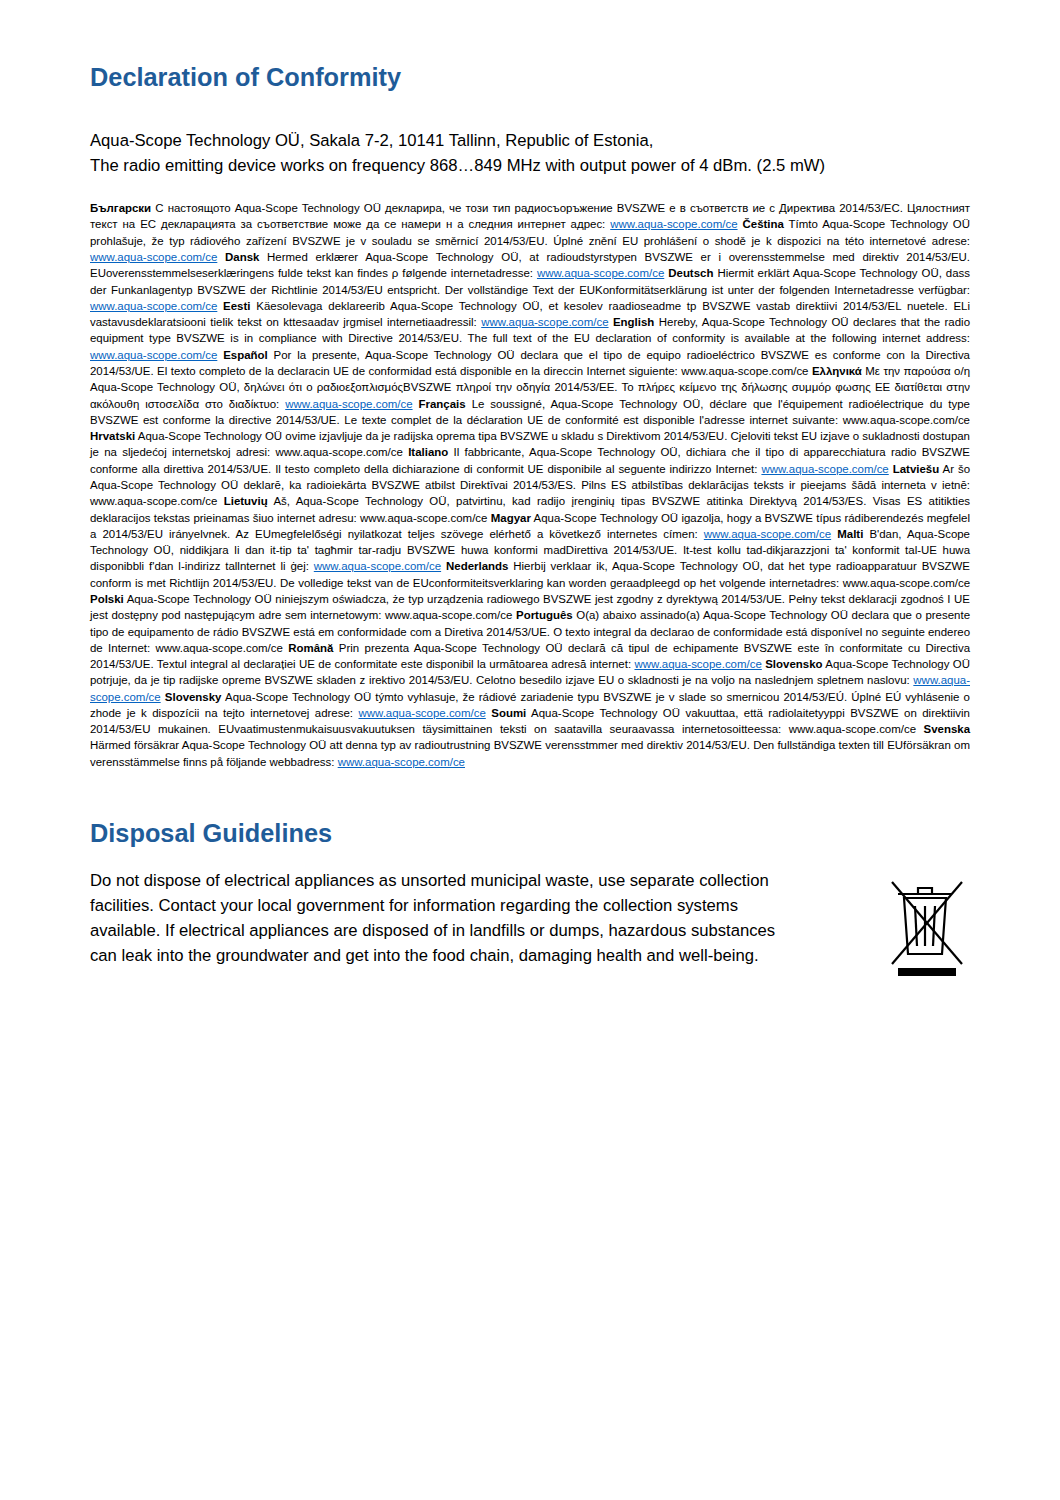Declaration of Conformity
Aqua-Scope Technology OÜ, Sakala 7-2, 10141 Tallinn, Republic of Estonia,
The radio emitting device works on frequency 868…849 MHz with output power of 4 dBm. (2.5 mW)
Български С настоящото Aqua-Scope Technology OÜ декларира, че този тип радиосъоръжение BVSZWE е в съответств ие с Директива 2014/53/ЕС. Цялостният текст на ЕС декларацията за съответствие може да се намери н а следния интернет адрес: www.aqua-scope.com/ce Čeština Tímto Aqua-Scope Technology OÜ prohlašuje, že typ rádiového zařízení BVSZWE je v souladu se směrnicí 2014/53/EU. Úplné znění EU prohlášení o shodě je k dispozici na této internetové adrese: www.aqua-scope.com/ce Dansk Hermed erklærer Aqua-Scope Technology OÜ, at radioudstyrstypen BVSZWE er i overensstemmelse med direktiv 2014/53/EU. EUoverensstemmelseserklæringens fulde tekst kan findes ρ følgende internetadresse: www.aqua-scope.com/ce Deutsch Hiermit erklärt Aqua-Scope Technology OÜ, dass der Funkanlagentyp BVSZWE der Richtlinie 2014/53/EU entspricht. Der vollständige Text der EUKonformitätserklärung ist unter der folgenden Internetadresse verfügbar: www.aqua-scope.com/ce Eesti Käesolevaga deklareerib Aqua-Scope Technology OÜ, et kesolev raadioseadme tp BVSZWE vastab direktiivi 2014/53/EL nuetele. ELi vastavusdeklaratsiooni tielik tekst on kttesaadav jrgmisel internetiaadressil: www.aqua-scope.com/ce English Hereby, Aqua-Scope Technology OÜ declares that the radio equipment type BVSZWE is in compliance with Directive 2014/53/EU. The full text of the EU declaration of conformity is available at the following internet address: www.aqua-scope.com/ce Español Por la presente, Aqua-Scope Technology OÜ declara que el tipo de equipo radioeléctrico BVSZWE es conforme con la Directiva 2014/53/UE. El texto completo de la declaracin UE de conformidad está disponible en la direccin Internet siguiente: www.aqua-scope.com/ce Ελληνικά Με την παρούσα ο/η Aqua-Scope Technology OÜ, δηλώνει ότι ο ραδιοεξοπλισμόςBVSZWE πληροί την οδηγία 2014/53/ΕΕ. Το πλήρες κείμενο της δήλωσης συμμόρ φωσης ΕΕ διατίθεται στην ακόλουθη ιστοσελίδα στο διαδίκτυο: www.aqua-scope.com/ce Français Le soussigné, Aqua-Scope Technology OÜ, déclare que l'équipement radioélectrique du type BVSZWE est conforme la directive 2014/53/UE. Le texte complet de la déclaration UE de conformité est disponible l'adresse internet suivante: www.aqua-scope.com/ce Hrvatski Aqua-Scope Technology OÜ ovime izjavljuje da je radijska oprema tipa BVSZWE u skladu s Direktivom 2014/53/EU. Cjeloviti tekst EU izjave o sukladnosti dostupan je na sljedećoj internetskoj adresi: www.aqua-scope.com/ce Italiano Il fabbricante, Aqua-Scope Technology OÜ, dichiara che il tipo di apparecchiatura radio BVSZWE conforme alla direttiva 2014/53/UE. Il testo completo della dichiarazione di conformit UE disponibile al seguente indirizzo Internet: www.aqua-scope.com/ce Latviešu Ar šo Aqua-Scope Technology OÜ deklarē, ka radioiekārta BVSZWE atbilst Direktīvai 2014/53/ES. Pilns ES atbilstības deklarācijas teksts ir pieejams šādā interneta v ietnē: www.aqua-scope.com/ce Lietuvių Aš, Aqua-Scope Technology OÜ, patvirtinu, kad radijo įrenginių tipas BVSZWE atitinka Direktyvą 2014/53/ES. Visas ES atitikties deklaracijos tekstas prieinamas šiuo internet adresu: www.aqua-scope.com/ce Magyar Aqua-Scope Technology OÜ igazolja, hogy a BVSZWE típus rádiberendezés megfelel a 2014/53/EU irányelvnek. Az EUmegfelelőségi nyilatkozat teljes szövege elérhető a következő internetes címen: www.aqua-scope.com/ce Malti B'dan, Aqua-Scope Technology OÜ, niddikjara li dan it-tip ta' tagħmir tar-radju BVSZWE huwa konformi madDirettiva 2014/53/UE. It-test kollu tad-dikjarazzjoni ta' konformit tal-UE huwa disponibbli f'dan l-indirizz tallnternet li ġej: www.aqua-scope.com/ce Nederlands Hierbij verklaar ik, Aqua-Scope Technology OÜ, dat het type radioapparatuur BVSZWE conform is met Richtlijn 2014/53/EU. De volledige tekst van de EUconformiteitsverklaring kan worden geraadpleegd op het volgende internetadres: www.aqua-scope.com/ce Polski Aqua-Scope Technology OÜ niniejszym oświadcza, że typ urządzenia radiowego BVSZWE jest zgodny z dyrektywą 2014/53/UE. Pełny tekst deklaracji zgodnoś I UE jest dostępny pod następującym adre sem internetowym: www.aqua-scope.com/ce Português O(a) abaixo assinado(a) Aqua-Scope Technology OÜ declara que o presente tipo de equipamento de rádio BVSZWE está em conformidade com a Diretiva 2014/53/UE. O texto integral da declarao de conformidade está disponível no seguinte endereo de Internet: www.aqua-scope.com/ce Română Prin prezenta Aqua-Scope Technology OÜ declară că tipul de echipamente BVSZWE este în conformitate cu Directiva 2014/53/UE. Textul integral al declarației UE de conformitate este disponibil la următoarea adresă internet: www.aqua-scope.com/ce Slovensko Aqua-Scope Technology OÜ potrjuje, da je tip radijske opreme BVSZWE skladen z irektivo 2014/53/EU. Celotno besedilo izjave EU o skladnosti je na voljo na naslednjem spletnem naslovu: www.aqua-scope.com/ce Slovensky Aqua-Scope Technology OÜ týmto vyhlasuje, že rádiové zariadenie typu BVSZWE je v slade so smernicou 2014/53/EÚ. Úplné EÚ vyhlásenie o zhode je k dispozícii na tejto internetovej adrese: www.aqua-scope.com/ce Soumi Aqua-Scope Technology OÜ vakuuttaa, että radiolaitetyyppi BVSZWE on direktiivin 2014/53/EU mukainen. EUvaatimustenmukaisuusvakuutuksen täysimittainen teksti on saatavilla seuraavassa internetosoitteessa: www.aqua-scope.com/ce Svenska Härmed försäkrar Aqua-Scope Technology OÜ att denna typ av radioutrustning BVSZWE verensstmmer med direktiv 2014/53/EU. Den fullständiga texten till EUförsäkran om verensstämmelse finns på följande webbadress: www.aqua-scope.com/ce
Disposal Guidelines
Do not dispose of electrical appliances as unsorted municipal waste, use separate collection facilities. Contact your local government for information regarding the collection systems available. If electrical appliances are disposed of in landfills or dumps, hazardous substances can leak into the groundwater and get into the food chain, damaging health and well-being.